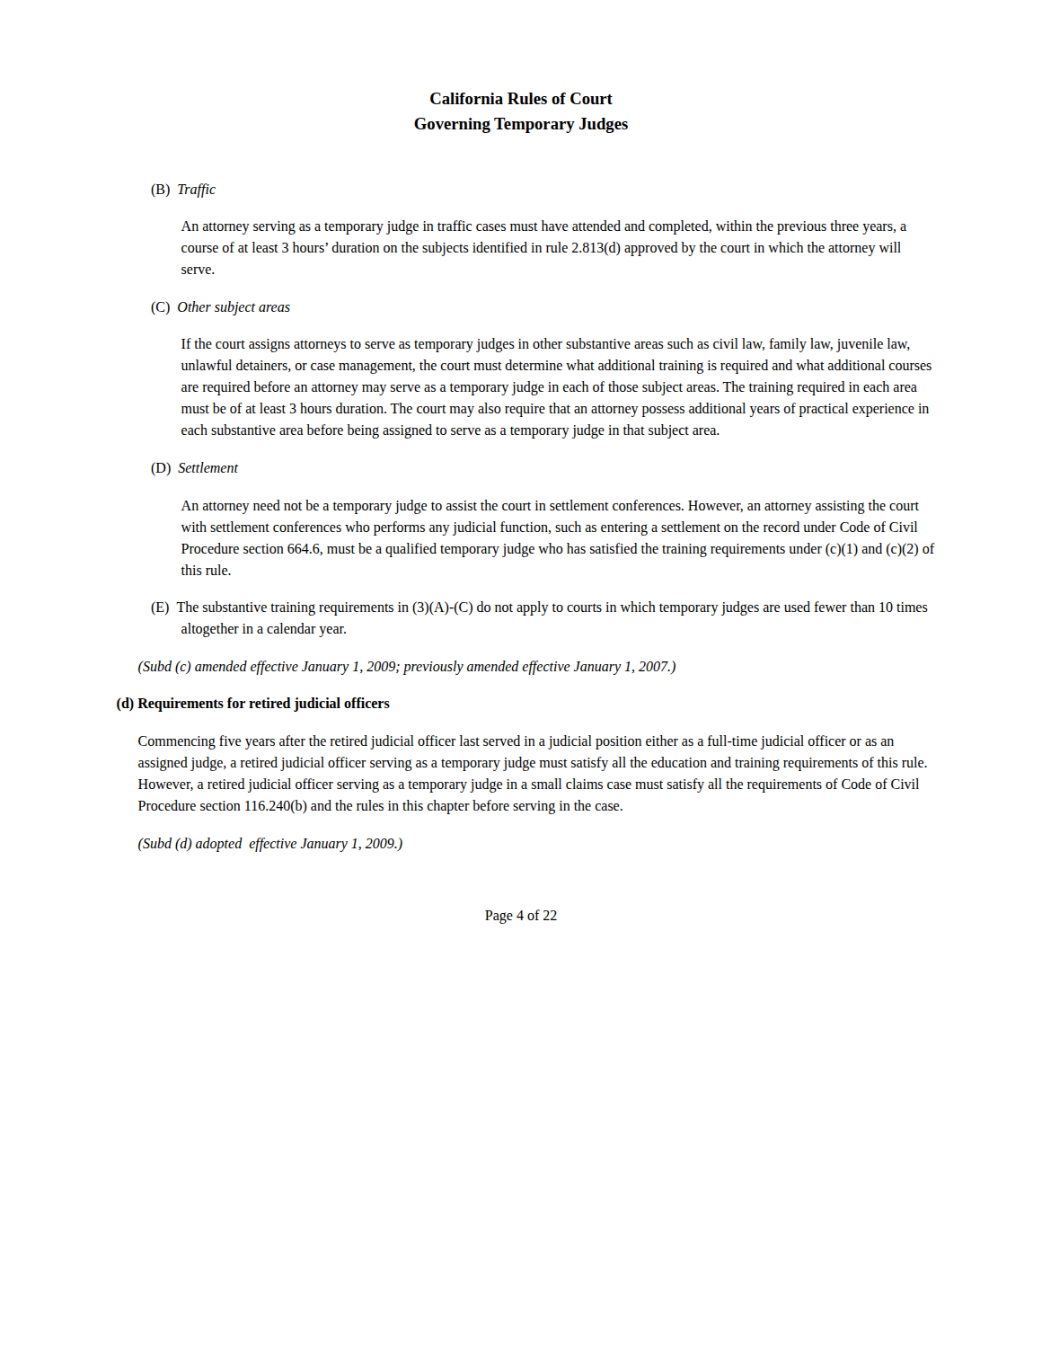California Rules of Court Governing Temporary Judges
(B) Traffic
An attorney serving as a temporary judge in traffic cases must have attended and completed, within the previous three years, a course of at least 3 hours’ duration on the subjects identified in rule 2.813(d) approved by the court in which the attorney will serve.
(C) Other subject areas
If the court assigns attorneys to serve as temporary judges in other substantive areas such as civil law, family law, juvenile law, unlawful detainers, or case management, the court must determine what additional training is required and what additional courses are required before an attorney may serve as a temporary judge in each of those subject areas. The training required in each area must be of at least 3 hours duration. The court may also require that an attorney possess additional years of practical experience in each substantive area before being assigned to serve as a temporary judge in that subject area.
(D) Settlement
An attorney need not be a temporary judge to assist the court in settlement conferences. However, an attorney assisting the court with settlement conferences who performs any judicial function, such as entering a settlement on the record under Code of Civil Procedure section 664.6, must be a qualified temporary judge who has satisfied the training requirements under (c)(1) and (c)(2) of this rule.
(E) The substantive training requirements in (3)(A)-(C) do not apply to courts in which temporary judges are used fewer than 10 times altogether in a calendar year.
(Subd (c) amended effective January 1, 2009; previously amended effective January 1, 2007.)
(d) Requirements for retired judicial officers
Commencing five years after the retired judicial officer last served in a judicial position either as a full-time judicial officer or as an assigned judge, a retired judicial officer serving as a temporary judge must satisfy all the education and training requirements of this rule. However, a retired judicial officer serving as a temporary judge in a small claims case must satisfy all the requirements of Code of Civil Procedure section 116.240(b) and the rules in this chapter before serving in the case.
(Subd (d) adopted effective January 1, 2009.)
Page 4 of 22